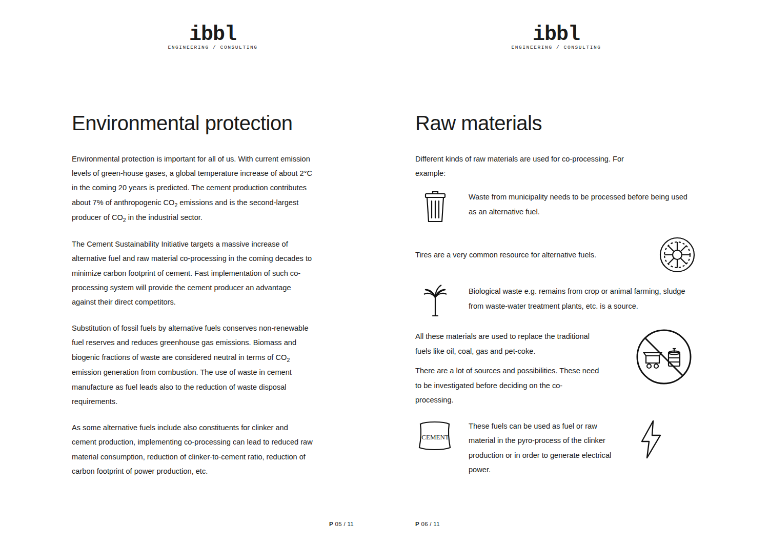ibbl ENGINEERING / CONSULTING
Environmental protection
Environmental protection is important for all of us. With current emission levels of green-house gases, a global temperature increase of about 2°C in the coming 20 years is predicted. The cement production contributes about 7% of anthropogenic CO2 emissions and is the second-largest producer of CO2 in the industrial sector.
The Cement Sustainability Initiative targets a massive increase of alternative fuel and raw material co-processing in the coming decades to minimize carbon footprint of cement. Fast implementation of such co-processing system will provide the cement producer an advantage against their direct competitors.
Substitution of fossil fuels by alternative fuels conserves non-renewable fuel reserves and reduces greenhouse gas emissions. Biomass and biogenic fractions of waste are considered neutral in terms of CO2 emission generation from combustion. The use of waste in cement manufacture as fuel leads also to the reduction of waste disposal requirements.
As some alternative fuels include also constituents for clinker and cement production, implementing co-processing can lead to reduced raw material consumption, reduction of clinker-to-cement ratio, reduction of carbon footprint of power production, etc.
P 05 / 11
ibbl ENGINEERING / CONSULTING
Raw materials
Different kinds of raw materials are used for co-processing. For example:
Waste from municipality needs to be processed before being used as an alternative fuel.
Tires are a very common resource for alternative fuels.
Biological waste e.g. remains from crop or animal farming, sludge from waste-water treatment plants, etc. is a source.
All these materials are used to replace the traditional fuels like oil, coal, gas and pet-coke.
There are a lot of sources and possibilities. These need to be investigated before deciding on the co-processing.
CEMENT
These fuels can be used as fuel or raw material in the pyro-process of the clinker production or in order to generate electrical power.
P 06 / 11